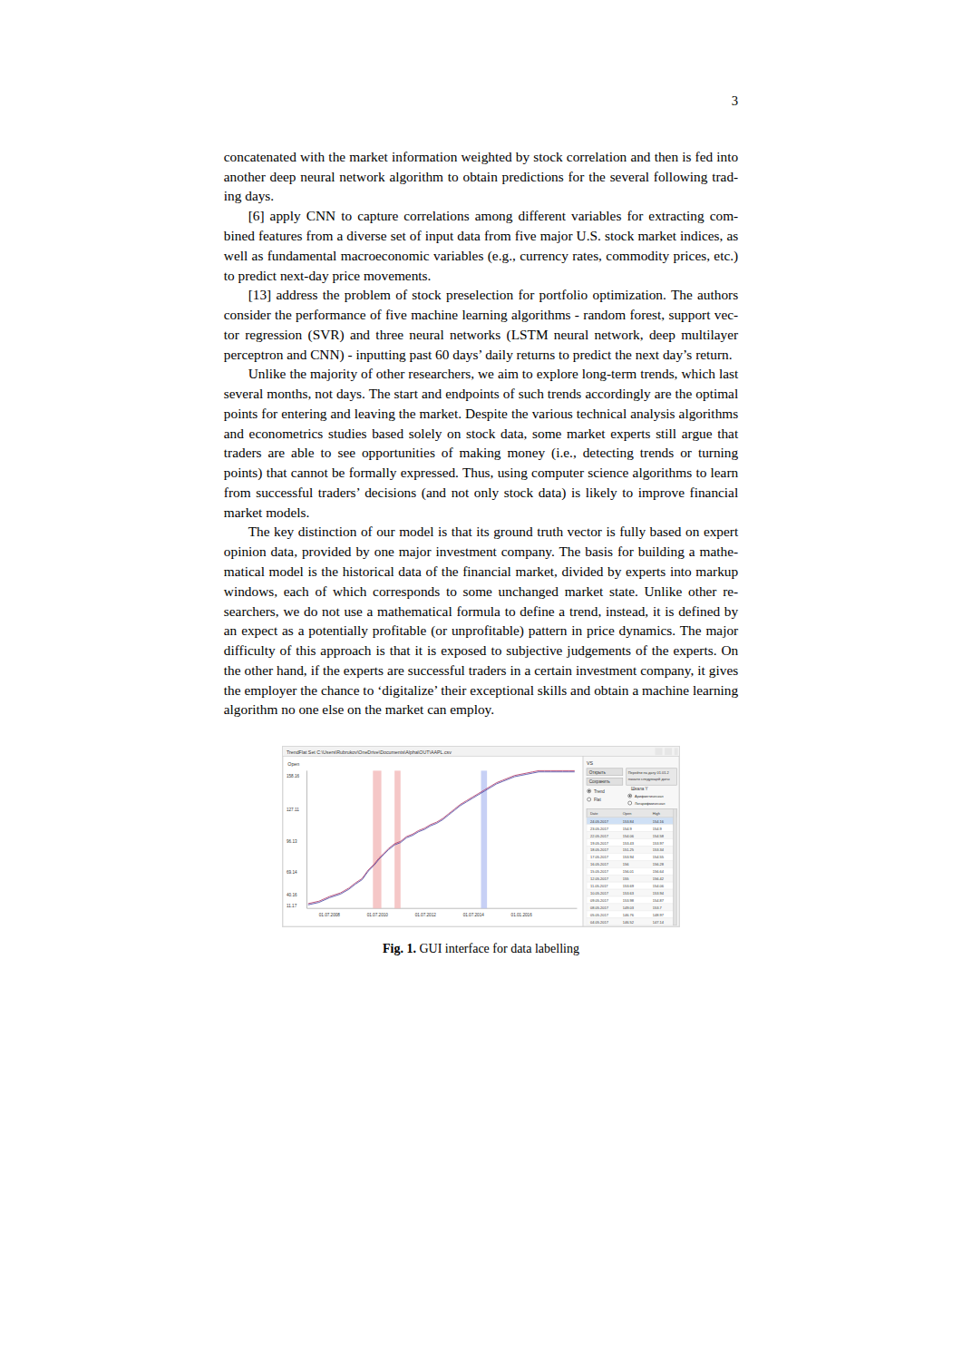3
concatenated with the market information weighted by stock correlation and then is fed into another deep neural network algorithm to obtain predictions for the several following trading days.
[6] apply CNN to capture correlations among different variables for extracting combined features from a diverse set of input data from five major U.S. stock market indices, as well as fundamental macroeconomic variables (e.g., currency rates, commodity prices, etc.) to predict next-day price movements.
[13] address the problem of stock preselection for portfolio optimization. The authors consider the performance of five machine learning algorithms - random forest, support vector regression (SVR) and three neural networks (LSTM neural network, deep multilayer perceptron and CNN) - inputting past 60 days’ daily returns to predict the next day’s return.
Unlike the majority of other researchers, we aim to explore long-term trends, which last several months, not days. The start and endpoints of such trends accordingly are the optimal points for entering and leaving the market. Despite the various technical analysis algorithms and econometrics studies based solely on stock data, some market experts still argue that traders are able to see opportunities of making money (i.e., detecting trends or turning points) that cannot be formally expressed. Thus, using computer science algorithms to learn from successful traders’ decisions (and not only stock data) is likely to improve financial market models.
The key distinction of our model is that its ground truth vector is fully based on expert opinion data, provided by one major investment company. The basis for building a mathematical model is the historical data of the financial market, divided by experts into markup windows, each of which corresponds to some unchanged market state. Unlike other researchers, we do not use a mathematical formula to define a trend, instead, it is defined by an expect as a potentially profitable (or unprofitable) pattern in price dynamics. The major difficulty of this approach is that it is exposed to subjective judgements of the experts. On the other hand, if the experts are successful traders in a certain investment company, it gives the employer the chance to ‘digitalize’ their exceptional skills and obtain a machine learning algorithm no one else on the market can employ.
Fig. 1. GUI interface for data labelling